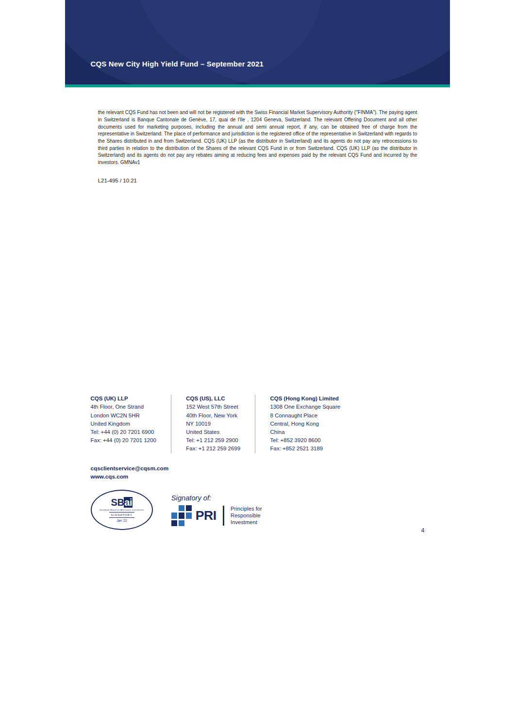CQS New City High Yield Fund – September 2021
the relevant CQS Fund has not been and will not be registered with the Swiss Financial Market Supervisory Authority ("FINMA"). The paying agent in Switzerland is Banque Cantonale de Genève, 17, quai de l'Ile , 1204 Geneva, Switzerland. The relevant Offering Document and all other documents used for marketing purposes, including the annual and semi annual report, if any, can be obtained free of charge from the representative in Switzerland. The place of performance and jurisdiction is the registered office of the representative in Switzerland with regards to the Shares distributed in and from Switzerland. CQS (UK) LLP (as the distributor in Switzerland) and its agents do not pay any retrocessions to third parties in relation to the distribution of the Shares of the relevant CQS Fund in or from Switzerland. CQS (UK) LLP (as the distributor in Switzerland) and its agents do not pay any rebates aiming at reducing fees and expenses paid by the relevant CQS Fund and incurred by the investors. GMNAv1
L21-495 / 10.21
CQS (UK) LLP
4th Floor, One Strand
London WC2N 5HR
United Kingdom
Tel: +44 (0) 20 7201 6900
Fax: +44 (0) 20 7201 1200
CQS (US), LLC
152 West 57th Street
40th Floor, New York
NY 10019
United States
Tel: +1 212 259 2900
Fax: +1 212 259 2699
CQS (Hong Kong) Limited
1308 One Exchange Square
8 Connaught Place
Central, Hong Kong
China
Tel: +852 3920 8600
Fax: +852 2521 3189
cqsclientservice@cqsm.com
www.cqs.com
SBai
Standards Board for Alternative Investments
SIGNATORY
Jan '21
Signatory of:
PRI
Principles for
Responsible
Investment
4